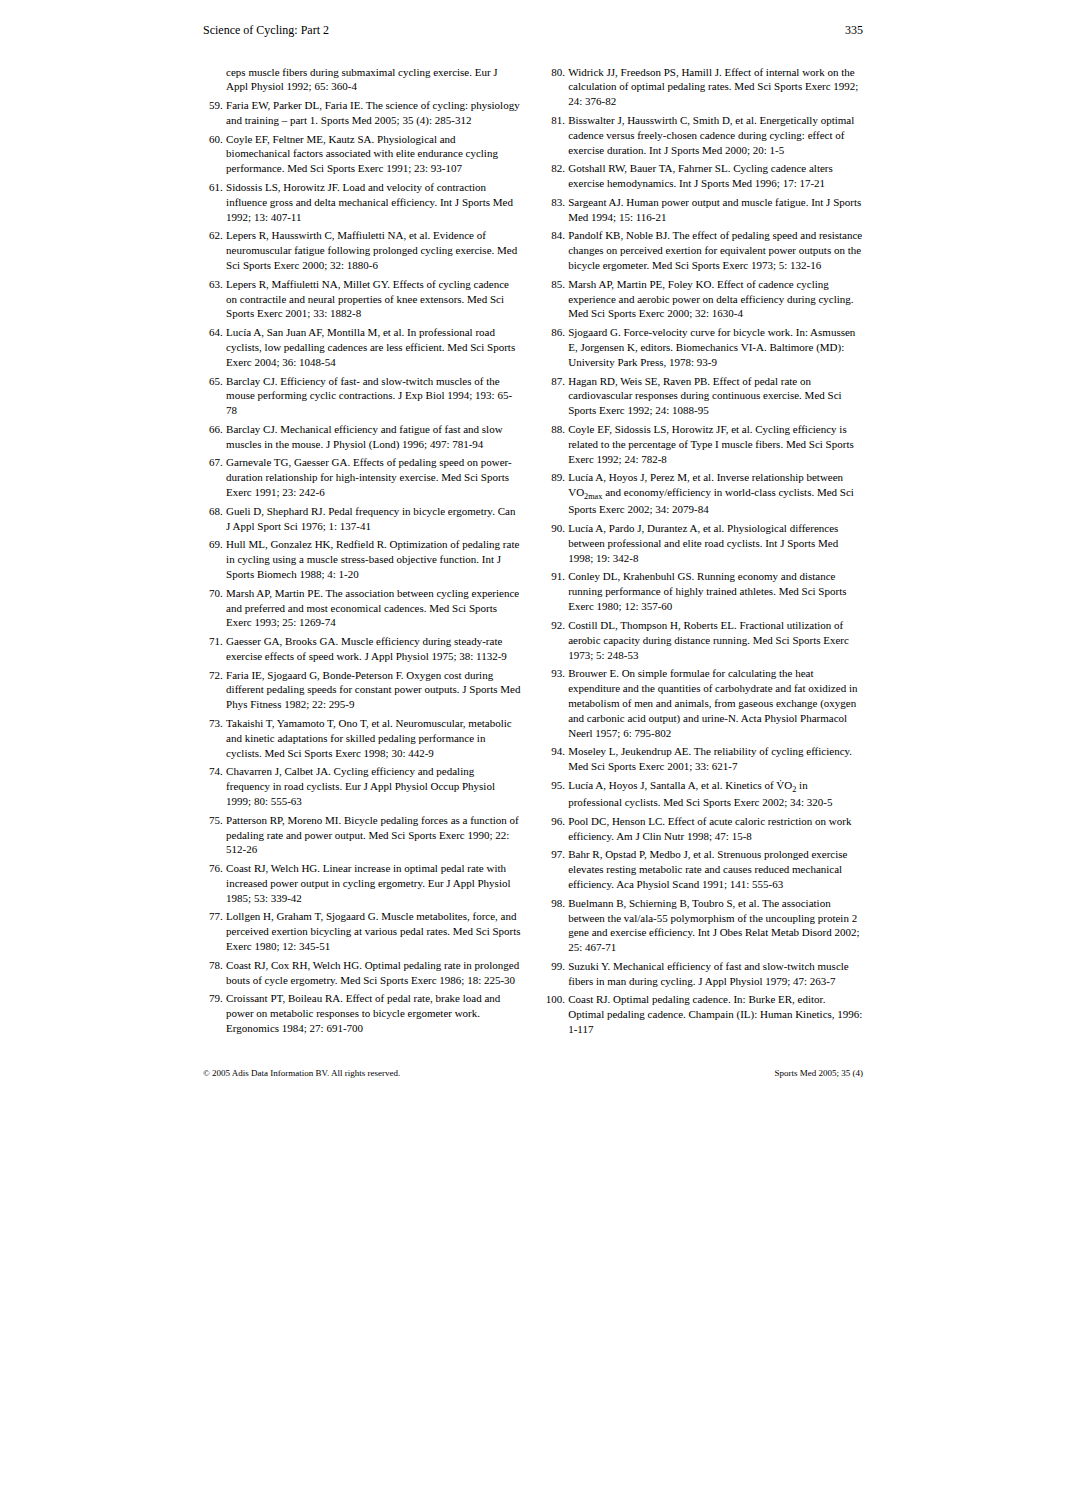Science of Cycling: Part 2 335
ceps muscle fibers during submaximal cycling exercise. Eur J Appl Physiol 1992; 65: 360-4
59. Faria EW, Parker DL, Faria IE. The science of cycling: physiology and training – part 1. Sports Med 2005; 35 (4): 285-312
60. Coyle EF, Feltner ME, Kautz SA. Physiological and biomechanical factors associated with elite endurance cycling performance. Med Sci Sports Exerc 1991; 23: 93-107
61. Sidossis LS, Horowitz JF. Load and velocity of contraction influence gross and delta mechanical efficiency. Int J Sports Med 1992; 13: 407-11
62. Lepers R, Hausswirth C, Maffiuletti NA, et al. Evidence of neuromuscular fatigue following prolonged cycling exercise. Med Sci Sports Exerc 2000; 32: 1880-6
63. Lepers R, Maffiuletti NA, Millet GY. Effects of cycling cadence on contractile and neural properties of knee extensors. Med Sci Sports Exerc 2001; 33: 1882-8
64. Lucía A, San Juan AF, Montilla M, et al. In professional road cyclists, low pedalling cadences are less efficient. Med Sci Sports Exerc 2004; 36: 1048-54
65. Barclay CJ. Efficiency of fast- and slow-twitch muscles of the mouse performing cyclic contractions. J Exp Biol 1994; 193: 65-78
66. Barclay CJ. Mechanical efficiency and fatigue of fast and slow muscles in the mouse. J Physiol (Lond) 1996; 497: 781-94
67. Garnevale TG, Gaesser GA. Effects of pedaling speed on power-duration relationship for high-intensity exercise. Med Sci Sports Exerc 1991; 23: 242-6
68. Gueli D, Shephard RJ. Pedal frequency in bicycle ergometry. Can J Appl Sport Sci 1976; 1: 137-41
69. Hull ML, Gonzalez HK, Redfield R. Optimization of pedaling rate in cycling using a muscle stress-based objective function. Int J Sports Biomech 1988; 4: 1-20
70. Marsh AP, Martin PE. The association between cycling experience and preferred and most economical cadences. Med Sci Sports Exerc 1993; 25: 1269-74
71. Gaesser GA, Brooks GA. Muscle efficiency during steady-rate exercise effects of speed work. J Appl Physiol 1975; 38: 1132-9
72. Faria IE, Sjogaard G, Bonde-Peterson F. Oxygen cost during different pedaling speeds for constant power outputs. J Sports Med Phys Fitness 1982; 22: 295-9
73. Takaishi T, Yamamoto T, Ono T, et al. Neuromuscular, metabolic and kinetic adaptations for skilled pedaling performance in cyclists. Med Sci Sports Exerc 1998; 30: 442-9
74. Chavarren J, Calbet JA. Cycling efficiency and pedaling frequency in road cyclists. Eur J Appl Physiol Occup Physiol 1999; 80: 555-63
75. Patterson RP, Moreno MI. Bicycle pedaling forces as a function of pedaling rate and power output. Med Sci Sports Exerc 1990; 22: 512-26
76. Coast RJ, Welch HG. Linear increase in optimal pedal rate with increased power output in cycling ergometry. Eur J Appl Physiol 1985; 53: 339-42
77. Lollgen H, Graham T, Sjogaard G. Muscle metabolites, force, and perceived exertion bicycling at various pedal rates. Med Sci Sports Exerc 1980; 12: 345-51
78. Coast RJ, Cox RH, Welch HG. Optimal pedaling rate in prolonged bouts of cycle ergometry. Med Sci Sports Exerc 1986; 18: 225-30
79. Croissant PT, Boileau RA. Effect of pedal rate, brake load and power on metabolic responses to bicycle ergometer work. Ergonomics 1984; 27: 691-700
80. Widrick JJ, Freedson PS, Hamill J. Effect of internal work on the calculation of optimal pedaling rates. Med Sci Sports Exerc 1992; 24: 376-82
81. Bisswalter J, Hausswirth C, Smith D, et al. Energetically optimal cadence versus freely-chosen cadence during cycling: effect of exercise duration. Int J Sports Med 2000; 20: 1-5
82. Gotshall RW, Bauer TA, Fahrner SL. Cycling cadence alters exercise hemodynamics. Int J Sports Med 1996; 17: 17-21
83. Sargeant AJ. Human power output and muscle fatigue. Int J Sports Med 1994; 15: 116-21
84. Pandolf KB, Noble BJ. The effect of pedaling speed and resistance changes on perceived exertion for equivalent power outputs on the bicycle ergometer. Med Sci Sports Exerc 1973; 5: 132-16
85. Marsh AP, Martin PE, Foley KO. Effect of cadence cycling experience and aerobic power on delta efficiency during cycling. Med Sci Sports Exerc 2000; 32: 1630-4
86. Sjogaard G. Force-velocity curve for bicycle work. In: Asmussen E, Jorgensen K, editors. Biomechanics VI-A. Baltimore (MD): University Park Press, 1978: 93-9
87. Hagan RD, Weis SE, Raven PB. Effect of pedal rate on cardiovascular responses during continuous exercise. Med Sci Sports Exerc 1992; 24: 1088-95
88. Coyle EF, Sidossis LS, Horowitz JF, et al. Cycling efficiency is related to the percentage of Type I muscle fibers. Med Sci Sports Exerc 1992; 24: 782-8
89. Lucía A, Hoyos J, Perez M, et al. Inverse relationship between VO2max and economy/efficiency in world-class cyclists. Med Sci Sports Exerc 2002; 34: 2079-84
90. Lucía A, Pardo J, Durantez A, et al. Physiological differences between professional and elite road cyclists. Int J Sports Med 1998; 19: 342-8
91. Conley DL, Krahenbuhl GS. Running economy and distance running performance of highly trained athletes. Med Sci Sports Exerc 1980; 12: 357-60
92. Costill DL, Thompson H, Roberts EL. Fractional utilization of aerobic capacity during distance running. Med Sci Sports Exerc 1973; 5: 248-53
93. Brouwer E. On simple formulae for calculating the heat expenditure and the quantities of carbohydrate and fat oxidized in metabolism of men and animals, from gaseous exchange (oxygen and carbonic acid output) and urine-N. Acta Physiol Pharmacol Neerl 1957; 6: 795-802
94. Moseley L, Jeukendrup AE. The reliability of cycling efficiency. Med Sci Sports Exerc 2001; 33: 621-7
95. Lucía A, Hoyos J, Santalla A, et al. Kinetics of V̇O2 in professional cyclists. Med Sci Sports Exerc 2002; 34: 320-5
96. Pool DC, Henson LC. Effect of acute caloric restriction on work efficiency. Am J Clin Nutr 1998; 47: 15-8
97. Bahr R, Opstad P, Medbo J, et al. Strenuous prolonged exercise elevates resting metabolic rate and causes reduced mechanical efficiency. Aca Physiol Scand 1991; 141: 555-63
98. Buelmann B, Schierning B, Toubro S, et al. The association between the val/ala-55 polymorphism of the uncoupling protein 2 gene and exercise efficiency. Int J Obes Relat Metab Disord 2002; 25: 467-71
99. Suzuki Y. Mechanical efficiency of fast and slow-twitch muscle fibers in man during cycling. J Appl Physiol 1979; 47: 263-7
100. Coast RJ. Optimal pedaling cadence. In: Burke ER, editor. Optimal pedaling cadence. Champain (IL): Human Kinetics, 1996: 1-117
© 2005 Adis Data Information BV. All rights reserved. Sports Med 2005; 35 (4)